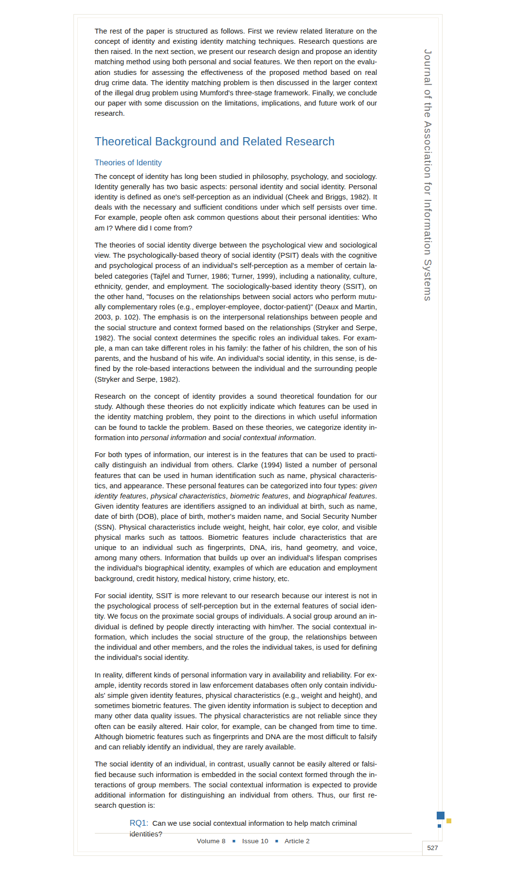Journal of the Association for Information Systems
The rest of the paper is structured as follows. First we review related literature on the concept of identity and existing identity matching techniques. Research questions are then raised. In the next section, we present our research design and propose an identity matching method using both personal and social features. We then report on the evaluation studies for assessing the effectiveness of the proposed method based on real drug crime data. The identity matching problem is then discussed in the larger context of the illegal drug problem using Mumford's three-stage framework. Finally, we conclude our paper with some discussion on the limitations, implications, and future work of our research.
Theoretical Background and Related Research
Theories of Identity
The concept of identity has long been studied in philosophy, psychology, and sociology. Identity generally has two basic aspects: personal identity and social identity. Personal identity is defined as one's self-perception as an individual (Cheek and Briggs, 1982). It deals with the necessary and sufficient conditions under which self persists over time. For example, people often ask common questions about their personal identities: Who am I? Where did I come from?
The theories of social identity diverge between the psychological view and sociological view. The psychologically-based theory of social identity (PSIT) deals with the cognitive and psychological process of an individual's self-perception as a member of certain labeled categories (Tajfel and Turner, 1986; Turner, 1999), including a nationality, culture, ethnicity, gender, and employment. The sociologically-based identity theory (SSIT), on the other hand, "focuses on the relationships between social actors who perform mutually complementary roles (e.g., employer-employee, doctor-patient)" (Deaux and Martin, 2003, p. 102). The emphasis is on the interpersonal relationships between people and the social structure and context formed based on the relationships (Stryker and Serpe, 1982). The social context determines the specific roles an individual takes. For example, a man can take different roles in his family: the father of his children, the son of his parents, and the husband of his wife. An individual's social identity, in this sense, is defined by the role-based interactions between the individual and the surrounding people (Stryker and Serpe, 1982).
Research on the concept of identity provides a sound theoretical foundation for our study. Although these theories do not explicitly indicate which features can be used in the identity matching problem, they point to the directions in which useful information can be found to tackle the problem. Based on these theories, we categorize identity information into personal information and social contextual information.
For both types of information, our interest is in the features that can be used to practically distinguish an individual from others. Clarke (1994) listed a number of personal features that can be used in human identification such as name, physical characteristics, and appearance. These personal features can be categorized into four types: given identity features, physical characteristics, biometric features, and biographical features. Given identity features are identifiers assigned to an individual at birth, such as name, date of birth (DOB), place of birth, mother's maiden name, and Social Security Number (SSN). Physical characteristics include weight, height, hair color, eye color, and visible physical marks such as tattoos. Biometric features include characteristics that are unique to an individual such as fingerprints, DNA, iris, hand geometry, and voice, among many others. Information that builds up over an individual's lifespan comprises the individual's biographical identity, examples of which are education and employment background, credit history, medical history, crime history, etc.
For social identity, SSIT is more relevant to our research because our interest is not in the psychological process of self-perception but in the external features of social identity. We focus on the proximate social groups of individuals. A social group around an individual is defined by people directly interacting with him/her. The social contextual information, which includes the social structure of the group, the relationships between the individual and other members, and the roles the individual takes, is used for defining the individual's social identity.
In reality, different kinds of personal information vary in availability and reliability. For example, identity records stored in law enforcement databases often only contain individuals' simple given identity features, physical characteristics (e.g., weight and height), and sometimes biometric features. The given identity information is subject to deception and many other data quality issues. The physical characteristics are not reliable since they often can be easily altered. Hair color, for example, can be changed from time to time. Although biometric features such as fingerprints and DNA are the most difficult to falsify and can reliably identify an individual, they are rarely available.
The social identity of an individual, in contrast, usually cannot be easily altered or falsified because such information is embedded in the social context formed through the interactions of group members. The social contextual information is expected to provide additional information for distinguishing an individual from others. Thus, our first research question is:
RQ1: Can we use social contextual information to help match criminal identities?
Volume 8 ■ Issue 10 ■ Article 2
527